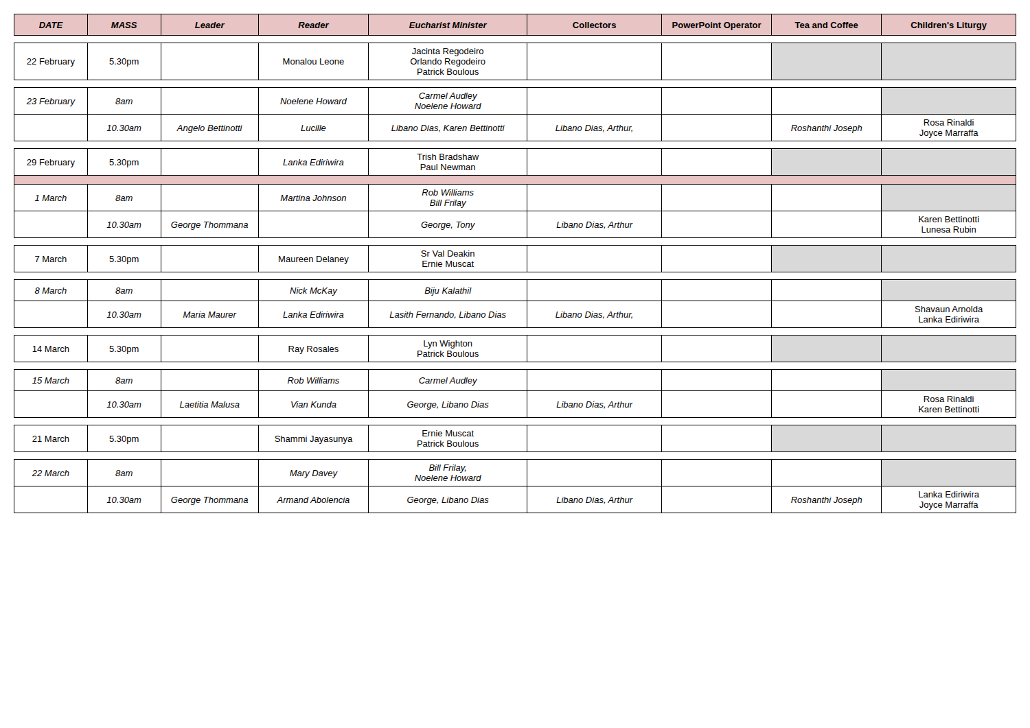| DATE | MASS | Leader | Reader | Eucharist Minister | Collectors | PowerPoint Operator | Tea and Coffee | Children's Liturgy |
| --- | --- | --- | --- | --- | --- | --- | --- | --- |
| 22 February | 5.30pm | | Monalou Leone | Jacinta Regodeiro Orlando Regodeiro Patrick Boulous | | | | |
| 23 February | 8am | | Noelene Howard | Carmel Audley Noelene Howard | | | | |
| | 10.30am | Angelo Bettinotti | Lucille | Libano Dias, Karen Bettinotti | Libano Dias, Arthur, | | Roshanthi Joseph | Rosa Rinaldi Joyce Marraffa |
| 29 February | 5.30pm | | Lanka Ediriwira | Trish Bradshaw Paul Newman | | | | |
| 1 March | 8am | | Martina Johnson | Rob Williams Bill Frilay | | | | |
| | 10.30am | George Thommana | | George, Tony | Libano Dias, Arthur | | | Karen Bettinotti Lunesa Rubin |
| 7 March | 5.30pm | | Maureen Delaney | Sr Val Deakin Ernie Muscat | | | | |
| 8 March | 8am | | Nick McKay | Biju Kalathil | | | | |
| | 10.30am | Maria Maurer | Lanka Ediriwira | Lasith Fernando, Libano Dias | Libano Dias, Arthur, | | | Shavaun Arnolda Lanka Ediriwira |
| 14 March | 5.30pm | | Ray Rosales | Lyn Wighton Patrick Boulous | | | | |
| 15 March | 8am | | Rob Williams | Carmel Audley | | | | |
| | 10.30am | Laetitia Malusa | Vian Kunda | George, Libano Dias | Libano Dias, Arthur | | | Rosa Rinaldi Karen Bettinotti |
| 21 March | 5.30pm | | Shammi Jayasunya | Ernie Muscat Patrick Boulous | | | | |
| 22 March | 8am | | Mary Davey | Bill Frilay, Noelene Howard | | | | |
| | 10.30am | George Thommana | Armand Abolencia | George, Libano Dias | Libano Dias, Arthur | | Roshanthi Joseph | Lanka Ediriwira Joyce Marraffa |